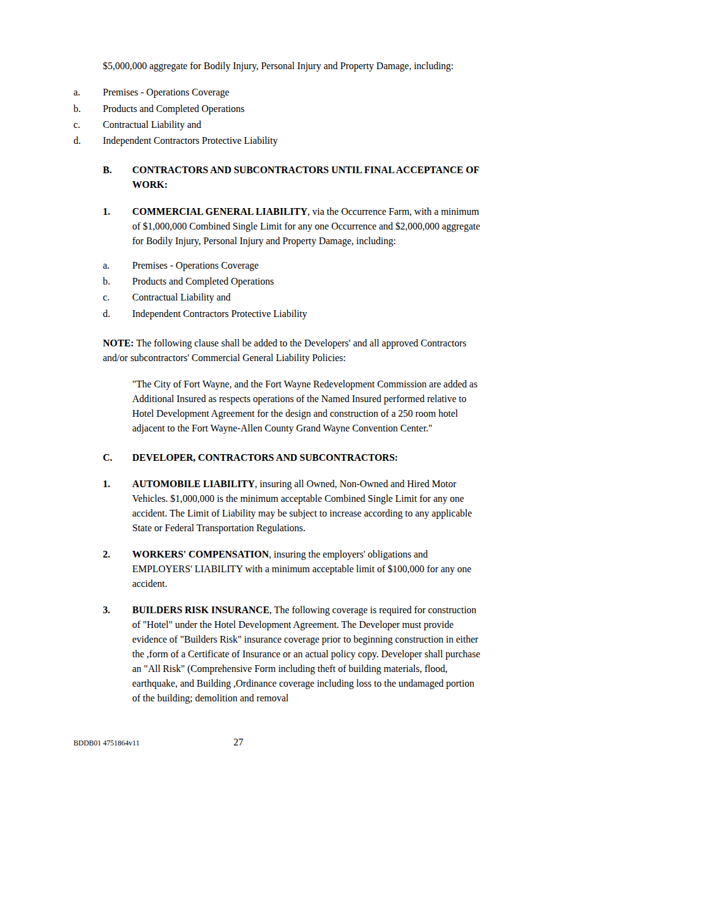$5,000,000 aggregate for Bodily Injury, Personal Injury and Property Damage, including:
a. Premises - Operations Coverage
b. Products and Completed Operations
c. Contractual Liability and
d. Independent Contractors Protective Liability
B. CONTRACTORS AND SUBCONTRACTORS UNTIL FINAL ACCEPTANCE OF WORK:
1. COMMERCIAL GENERAL LIABILITY, via the Occurrence Farm, with a minimum of $1,000,000 Combined Single Limit for any one Occurrence and $2,000,000 aggregate for Bodily Injury, Personal Injury and Property Damage, including:
a. Premises - Operations Coverage
b. Products and Completed Operations
c. Contractual Liability and
d. Independent Contractors Protective Liability
NOTE: The following clause shall be added to the Developers' and all approved Contractors and/or subcontractors' Commercial General Liability Policies:
"The City of Fort Wayne, and the Fort Wayne Redevelopment Commission are added as Additional Insured as respects operations of the Named Insured performed relative to Hotel Development Agreement for the design and construction of a 250 room hotel adjacent to the Fort Wayne-Allen County Grand Wayne Convention Center."
C. DEVELOPER, CONTRACTORS AND SUBCONTRACTORS:
1. AUTOMOBILE LIABILITY, insuring all Owned, Non-Owned and Hired Motor Vehicles. $1,000,000 is the minimum acceptable Combined Single Limit for any one accident. The Limit of Liability may be subject to increase according to any applicable State or Federal Transportation Regulations.
2. WORKERS' COMPENSATION, insuring the employers' obligations and EMPLOYERS' LIABILITY with a minimum acceptable limit of $100,000 for any one accident.
3. BUILDERS RISK INSURANCE, The following coverage is required for construction of "Hotel" under the Hotel Development Agreement. The Developer must provide evidence of "Builders Risk" insurance coverage prior to beginning construction in either the ,form of a Certificate of Insurance or an actual policy copy. Developer shall purchase an "All Risk" (Comprehensive Form including theft of building materials, flood, earthquake, and Building ,Ordinance coverage including loss to the undamaged portion of the building; demolition and removal
BDDB01 4751864v11 27